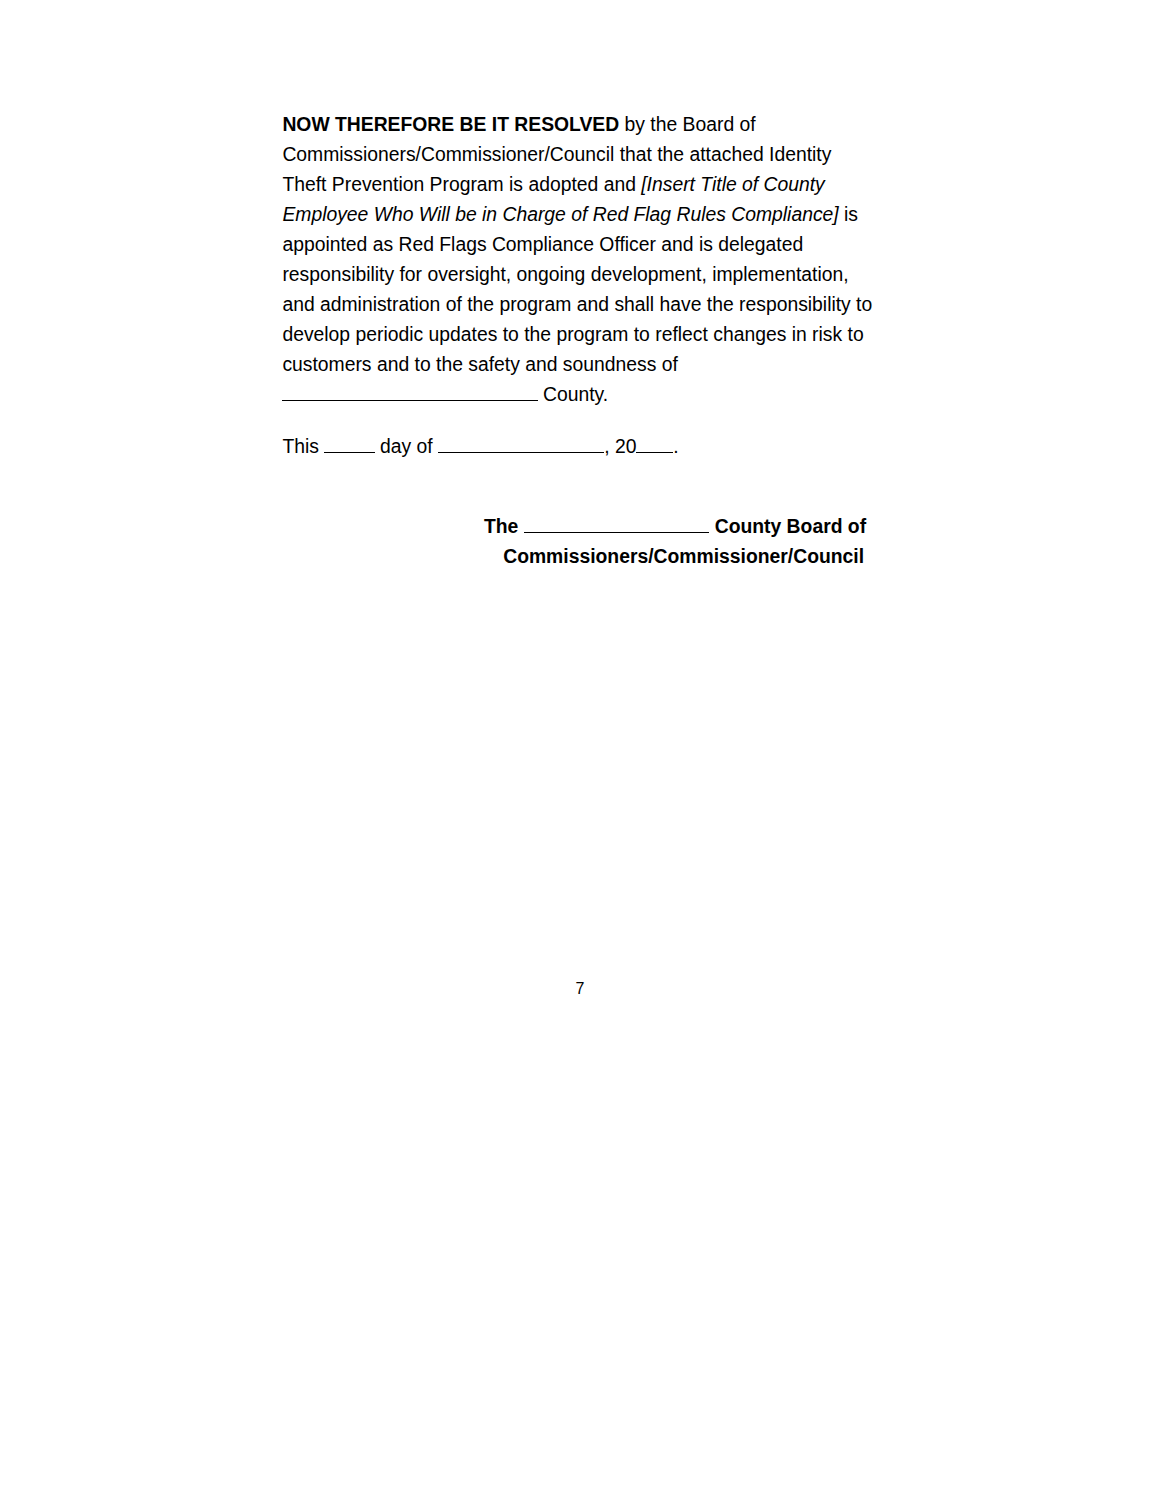NOW THEREFORE BE IT RESOLVED by the Board of Commissioners/Commissioner/Council that the attached Identity Theft Prevention Program is adopted and [Insert Title of County Employee Who Will be in Charge of Red Flag Rules Compliance] is appointed as Red Flags Compliance Officer and is delegated responsibility for oversight, ongoing development, implementation, and administration of the program and shall have the responsibility to develop periodic updates to the program to reflect changes in risk to customers and to the safety and soundness of County.
This day of , 20 .
The County Board of
Commissioners/Commissioner/Council
7